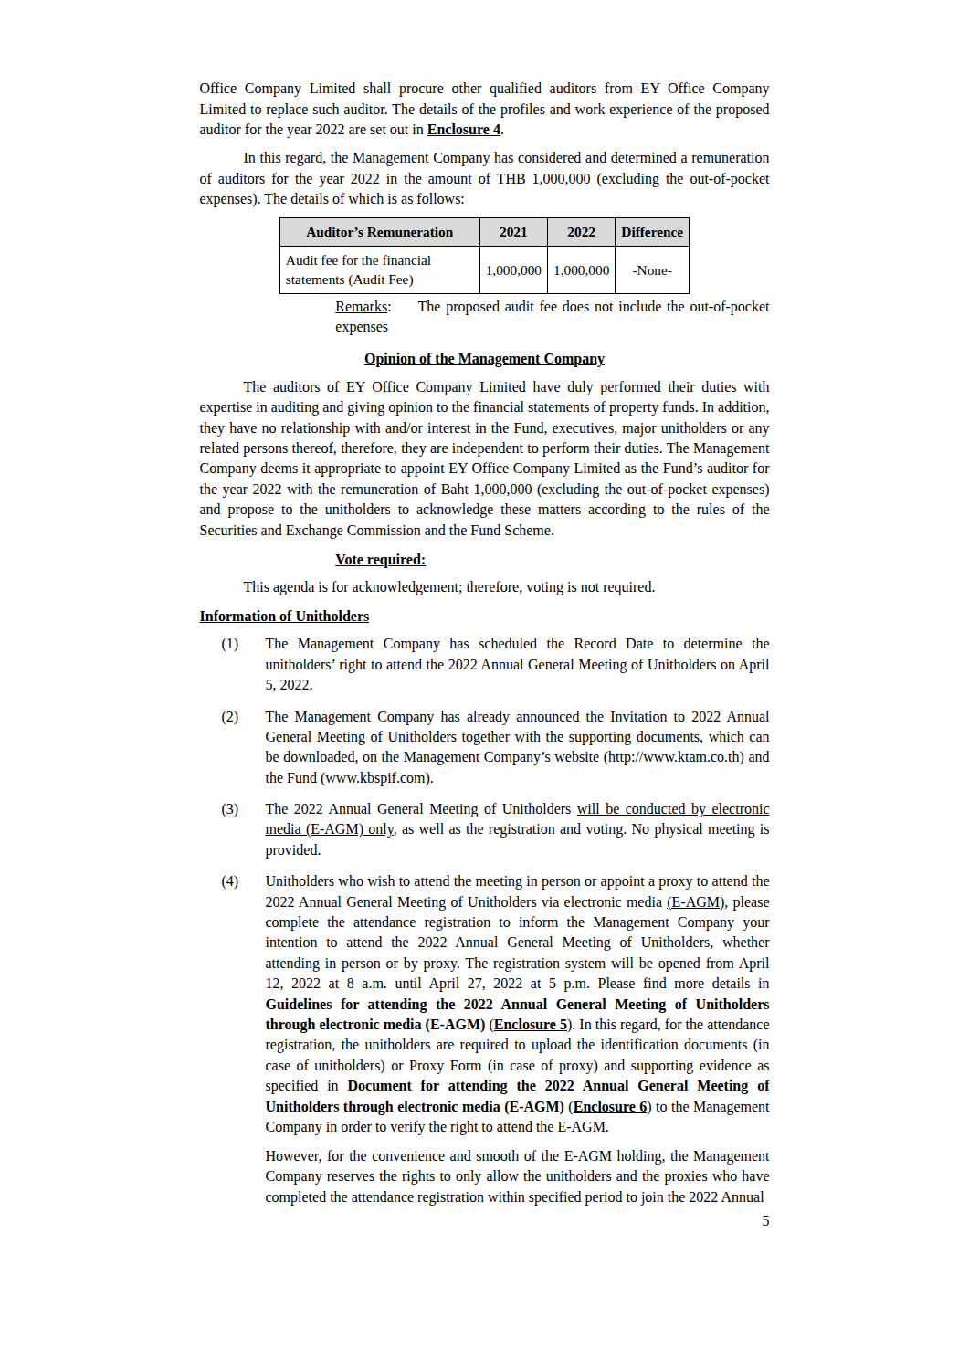Office Company Limited shall procure other qualified auditors from EY Office Company Limited to replace such auditor. The details of the profiles and work experience of the proposed auditor for the year 2022 are set out in Enclosure 4.
In this regard, the Management Company has considered and determined a remuneration of auditors for the year 2022 in the amount of THB 1,000,000 (excluding the out-of-pocket expenses). The details of which is as follows:
| Auditor’s Remuneration | 2021 | 2022 | Difference |
| --- | --- | --- | --- |
| Audit fee for the financial statements (Audit Fee) | 1,000,000 | 1,000,000 | -None- |
Remarks: The proposed audit fee does not include the out-of-pocket expenses
Opinion of the Management Company
The auditors of EY Office Company Limited have duly performed their duties with expertise in auditing and giving opinion to the financial statements of property funds. In addition, they have no relationship with and/or interest in the Fund, executives, major unitholders or any related persons thereof, therefore, they are independent to perform their duties. The Management Company deems it appropriate to appoint EY Office Company Limited as the Fund’s auditor for the year 2022 with the remuneration of Baht 1,000,000 (excluding the out-of-pocket expenses) and propose to the unitholders to acknowledge these matters according to the rules of the Securities and Exchange Commission and the Fund Scheme.
Vote required:
This agenda is for acknowledgement; therefore, voting is not required.
Information of Unitholders
(1) The Management Company has scheduled the Record Date to determine the unitholders’ right to attend the 2022 Annual General Meeting of Unitholders on April 5, 2022.
(2) The Management Company has already announced the Invitation to 2022 Annual General Meeting of Unitholders together with the supporting documents, which can be downloaded, on the Management Company’s website (http://www.ktam.co.th) and the Fund (www.kbspif.com).
(3) The 2022 Annual General Meeting of Unitholders will be conducted by electronic media (E-AGM) only, as well as the registration and voting. No physical meeting is provided.
(4) Unitholders who wish to attend the meeting in person or appoint a proxy to attend the 2022 Annual General Meeting of Unitholders via electronic media (E-AGM), please complete the attendance registration to inform the Management Company your intention to attend the 2022 Annual General Meeting of Unitholders, whether attending in person or by proxy. The registration system will be opened from April 12, 2022 at 8 a.m. until April 27, 2022 at 5 p.m. Please find more details in Guidelines for attending the 2022 Annual General Meeting of Unitholders through electronic media (E-AGM) (Enclosure 5). In this regard, for the attendance registration, the unitholders are required to upload the identification documents (in case of unitholders) or Proxy Form (in case of proxy) and supporting evidence as specified in Document for attending the 2022 Annual General Meeting of Unitholders through electronic media (E-AGM) (Enclosure 6) to the Management Company in order to verify the right to attend the E-AGM. However, for the convenience and smooth of the E-AGM holding, the Management Company reserves the rights to only allow the unitholders and the proxies who have completed the attendance registration within specified period to join the 2022 Annual
5